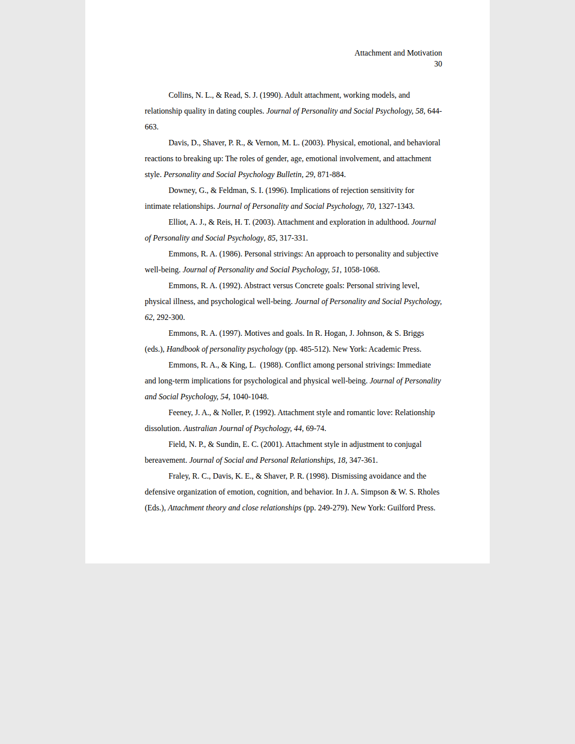Attachment and Motivation 30
Collins, N. L., & Read, S. J. (1990). Adult attachment, working models, and relationship quality in dating couples. Journal of Personality and Social Psychology, 58, 644-663.
Davis, D., Shaver, P. R., & Vernon, M. L. (2003). Physical, emotional, and behavioral reactions to breaking up: The roles of gender, age, emotional involvement, and attachment style. Personality and Social Psychology Bulletin, 29, 871-884.
Downey, G., & Feldman, S. I. (1996). Implications of rejection sensitivity for intimate relationships. Journal of Personality and Social Psychology, 70, 1327-1343.
Elliot, A. J., & Reis, H. T. (2003). Attachment and exploration in adulthood. Journal of Personality and Social Psychology, 85, 317-331.
Emmons, R. A. (1986). Personal strivings: An approach to personality and subjective well-being. Journal of Personality and Social Psychology, 51, 1058-1068.
Emmons, R. A. (1992). Abstract versus Concrete goals: Personal striving level, physical illness, and psychological well-being. Journal of Personality and Social Psychology, 62, 292-300.
Emmons, R. A. (1997). Motives and goals. In R. Hogan, J. Johnson, & S. Briggs (eds.), Handbook of personality psychology (pp. 485-512). New York: Academic Press.
Emmons, R. A., & King, L. (1988). Conflict among personal strivings: Immediate and long-term implications for psychological and physical well-being. Journal of Personality and Social Psychology, 54, 1040-1048.
Feeney, J. A., & Noller, P. (1992). Attachment style and romantic love: Relationship dissolution. Australian Journal of Psychology, 44, 69-74.
Field, N. P., & Sundin, E. C. (2001). Attachment style in adjustment to conjugal bereavement. Journal of Social and Personal Relationships, 18, 347-361.
Fraley, R. C., Davis, K. E., & Shaver, P. R. (1998). Dismissing avoidance and the defensive organization of emotion, cognition, and behavior. In J. A. Simpson & W. S. Rholes (Eds.), Attachment theory and close relationships (pp. 249-279). New York: Guilford Press.